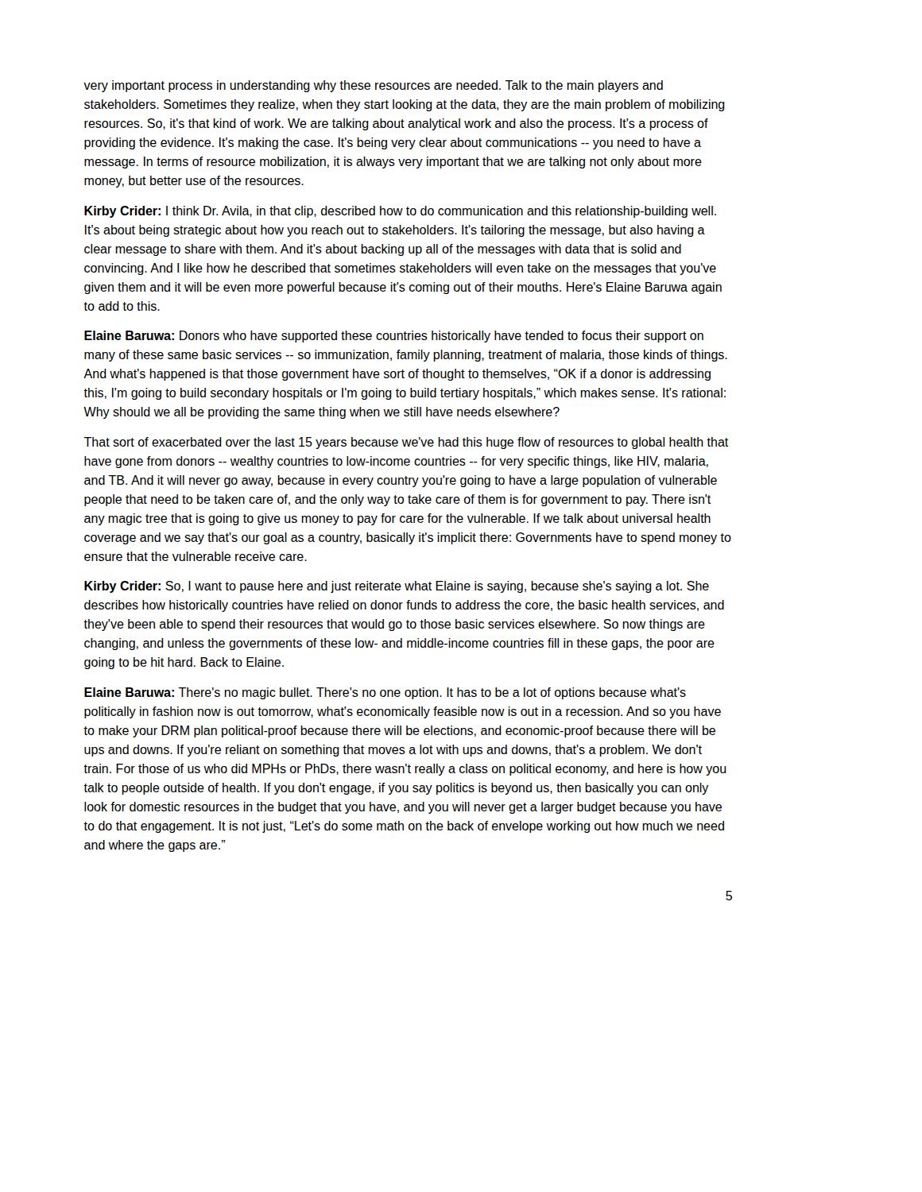very important process in understanding why these resources are needed. Talk to the main players and stakeholders. Sometimes they realize, when they start looking at the data, they are the main problem of mobilizing resources. So, it's that kind of work. We are talking about analytical work and also the process. It's a process of providing the evidence. It's making the case. It's being very clear about communications -- you need to have a message. In terms of resource mobilization, it is always very important that we are talking not only about more money, but better use of the resources.
Kirby Crider: I think Dr. Avila, in that clip, described how to do communication and this relationship-building well. It's about being strategic about how you reach out to stakeholders. It's tailoring the message, but also having a clear message to share with them. And it's about backing up all of the messages with data that is solid and convincing. And I like how he described that sometimes stakeholders will even take on the messages that you've given them and it will be even more powerful because it's coming out of their mouths. Here's Elaine Baruwa again to add to this.
Elaine Baruwa: Donors who have supported these countries historically have tended to focus their support on many of these same basic services -- so immunization, family planning, treatment of malaria, those kinds of things. And what's happened is that those government have sort of thought to themselves, “OK if a donor is addressing this, I'm going to build secondary hospitals or I'm going to build tertiary hospitals,” which makes sense. It's rational: Why should we all be providing the same thing when we still have needs elsewhere?
That sort of exacerbated over the last 15 years because we've had this huge flow of resources to global health that have gone from donors -- wealthy countries to low-income countries -- for very specific things, like HIV, malaria, and TB. And it will never go away, because in every country you're going to have a large population of vulnerable people that need to be taken care of, and the only way to take care of them is for government to pay. There isn't any magic tree that is going to give us money to pay for care for the vulnerable. If we talk about universal health coverage and we say that's our goal as a country, basically it's implicit there: Governments have to spend money to ensure that the vulnerable receive care.
Kirby Crider: So, I want to pause here and just reiterate what Elaine is saying, because she's saying a lot. She describes how historically countries have relied on donor funds to address the core, the basic health services, and they've been able to spend their resources that would go to those basic services elsewhere. So now things are changing, and unless the governments of these low- and middle-income countries fill in these gaps, the poor are going to be hit hard. Back to Elaine.
Elaine Baruwa: There's no magic bullet. There's no one option. It has to be a lot of options because what's politically in fashion now is out tomorrow, what's economically feasible now is out in a recession. And so you have to make your DRM plan political-proof because there will be elections, and economic-proof because there will be ups and downs. If you're reliant on something that moves a lot with ups and downs, that's a problem. We don't train. For those of us who did MPHs or PhDs, there wasn't really a class on political economy, and here is how you talk to people outside of health. If you don't engage, if you say politics is beyond us, then basically you can only look for domestic resources in the budget that you have, and you will never get a larger budget because you have to do that engagement. It is not just, “Let's do some math on the back of envelope working out how much we need and where the gaps are.”
5